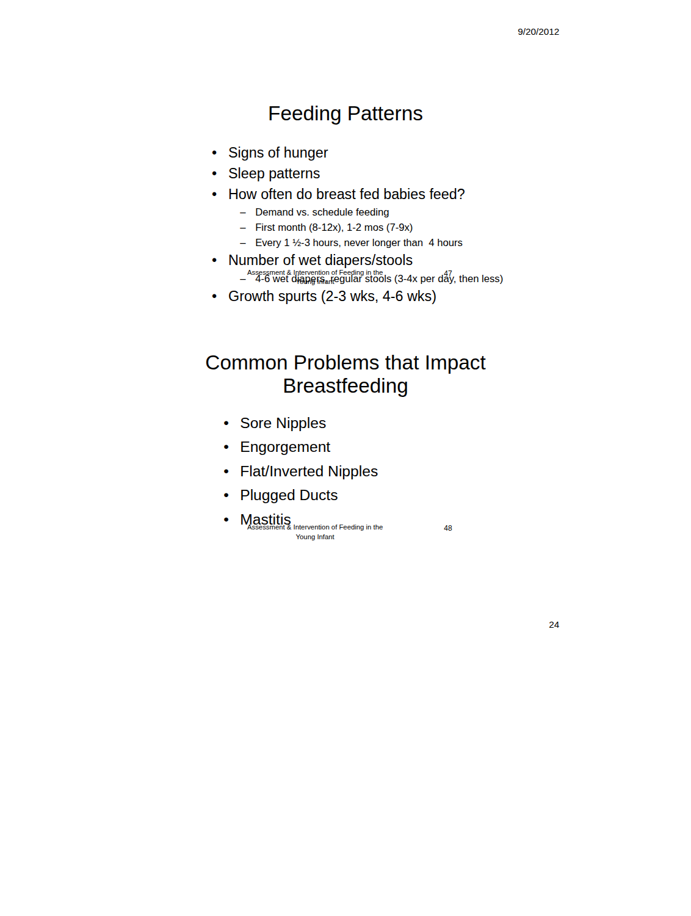9/20/2012
Feeding Patterns
Signs of hunger
Sleep patterns
How often do breast fed babies feed?
Demand vs. schedule feeding
First month (8-12x), 1-2 mos (7-9x)
Every 1 ½-3 hours, never longer than 4 hours
Number of wet diapers/stools
4-6 wet diapers, regular stools (3-4x per day, then less)
Growth spurts (2-3 wks, 4-6 wks)
Assessment & Intervention of Feeding in the Young Infant
47
Common Problems that Impact
Breastfeeding
Sore Nipples
Engorgement
Flat/Inverted Nipples
Plugged Ducts
Mastitis
Assessment & Intervention of Feeding in the Young Infant
48
24